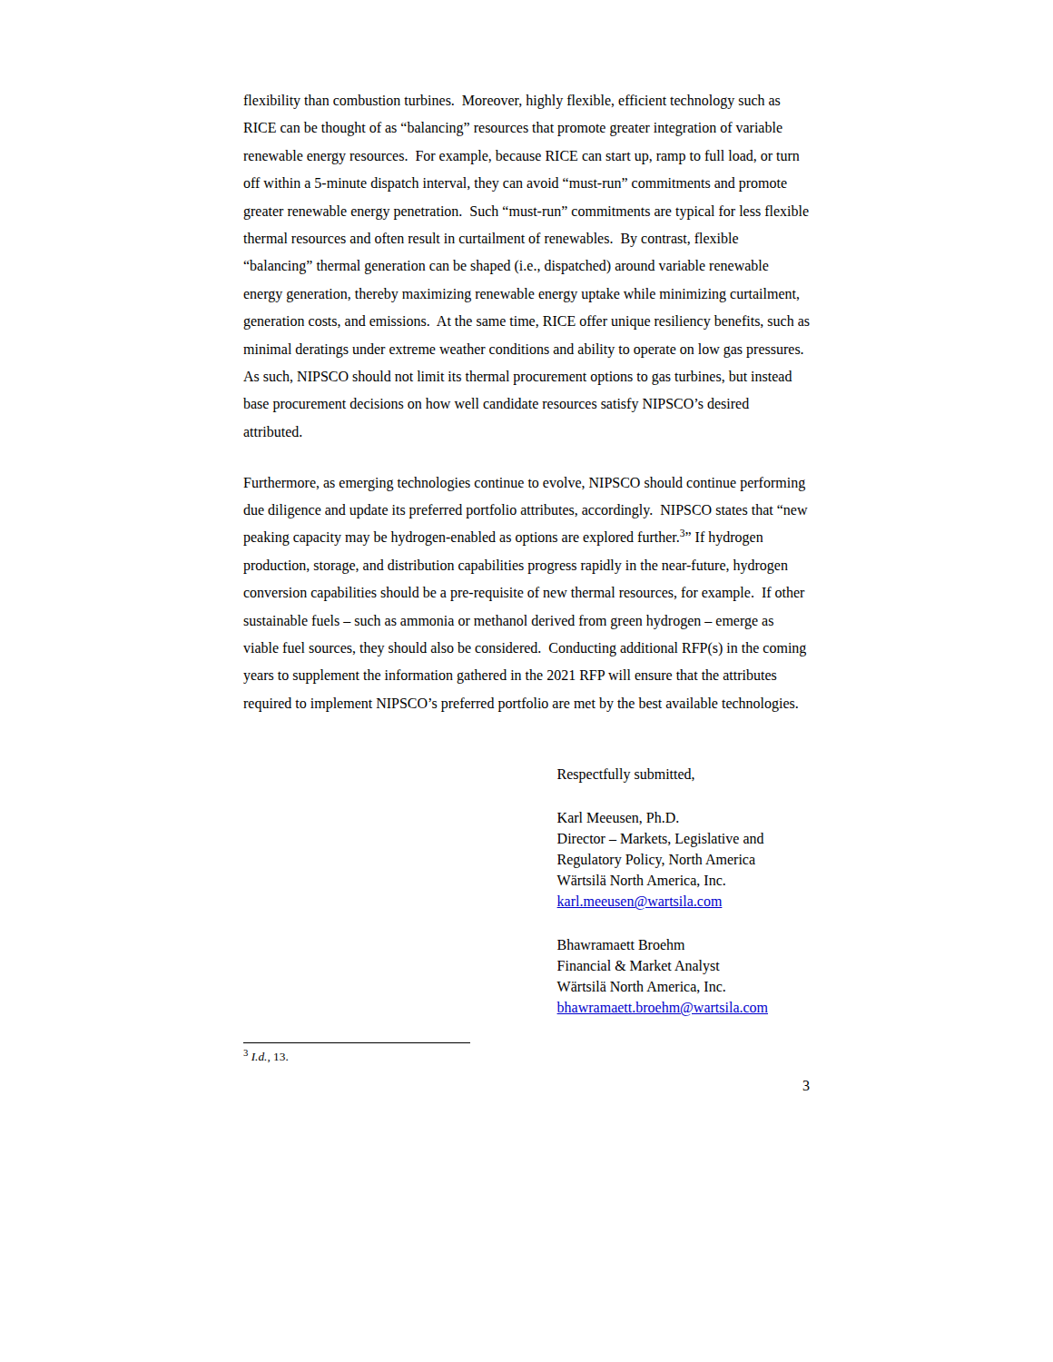flexibility than combustion turbines. Moreover, highly flexible, efficient technology such as RICE can be thought of as “balancing” resources that promote greater integration of variable renewable energy resources. For example, because RICE can start up, ramp to full load, or turn off within a 5-minute dispatch interval, they can avoid “must-run” commitments and promote greater renewable energy penetration. Such “must-run” commitments are typical for less flexible thermal resources and often result in curtailment of renewables. By contrast, flexible “balancing” thermal generation can be shaped (i.e., dispatched) around variable renewable energy generation, thereby maximizing renewable energy uptake while minimizing curtailment, generation costs, and emissions. At the same time, RICE offer unique resiliency benefits, such as minimal deratings under extreme weather conditions and ability to operate on low gas pressures. As such, NIPSCO should not limit its thermal procurement options to gas turbines, but instead base procurement decisions on how well candidate resources satisfy NIPSCO’s desired attributed.
Furthermore, as emerging technologies continue to evolve, NIPSCO should continue performing due diligence and update its preferred portfolio attributes, accordingly. NIPSCO states that “new peaking capacity may be hydrogen-enabled as options are explored further.3” If hydrogen production, storage, and distribution capabilities progress rapidly in the near-future, hydrogen conversion capabilities should be a pre-requisite of new thermal resources, for example. If other sustainable fuels – such as ammonia or methanol derived from green hydrogen – emerge as viable fuel sources, they should also be considered. Conducting additional RFP(s) in the coming years to supplement the information gathered in the 2021 RFP will ensure that the attributes required to implement NIPSCO’s preferred portfolio are met by the best available technologies.
Respectfully submitted,
Karl Meeusen, Ph.D.
Director – Markets, Legislative and
Regulatory Policy, North America
Wärtsilä North America, Inc.
karl.meeusen@wartsila.com
Bhawramaett Broehm
Financial & Market Analyst
Wärtsilä North America, Inc.
bhawramaett.broehm@wartsila.com
3 I.d., 13.
3